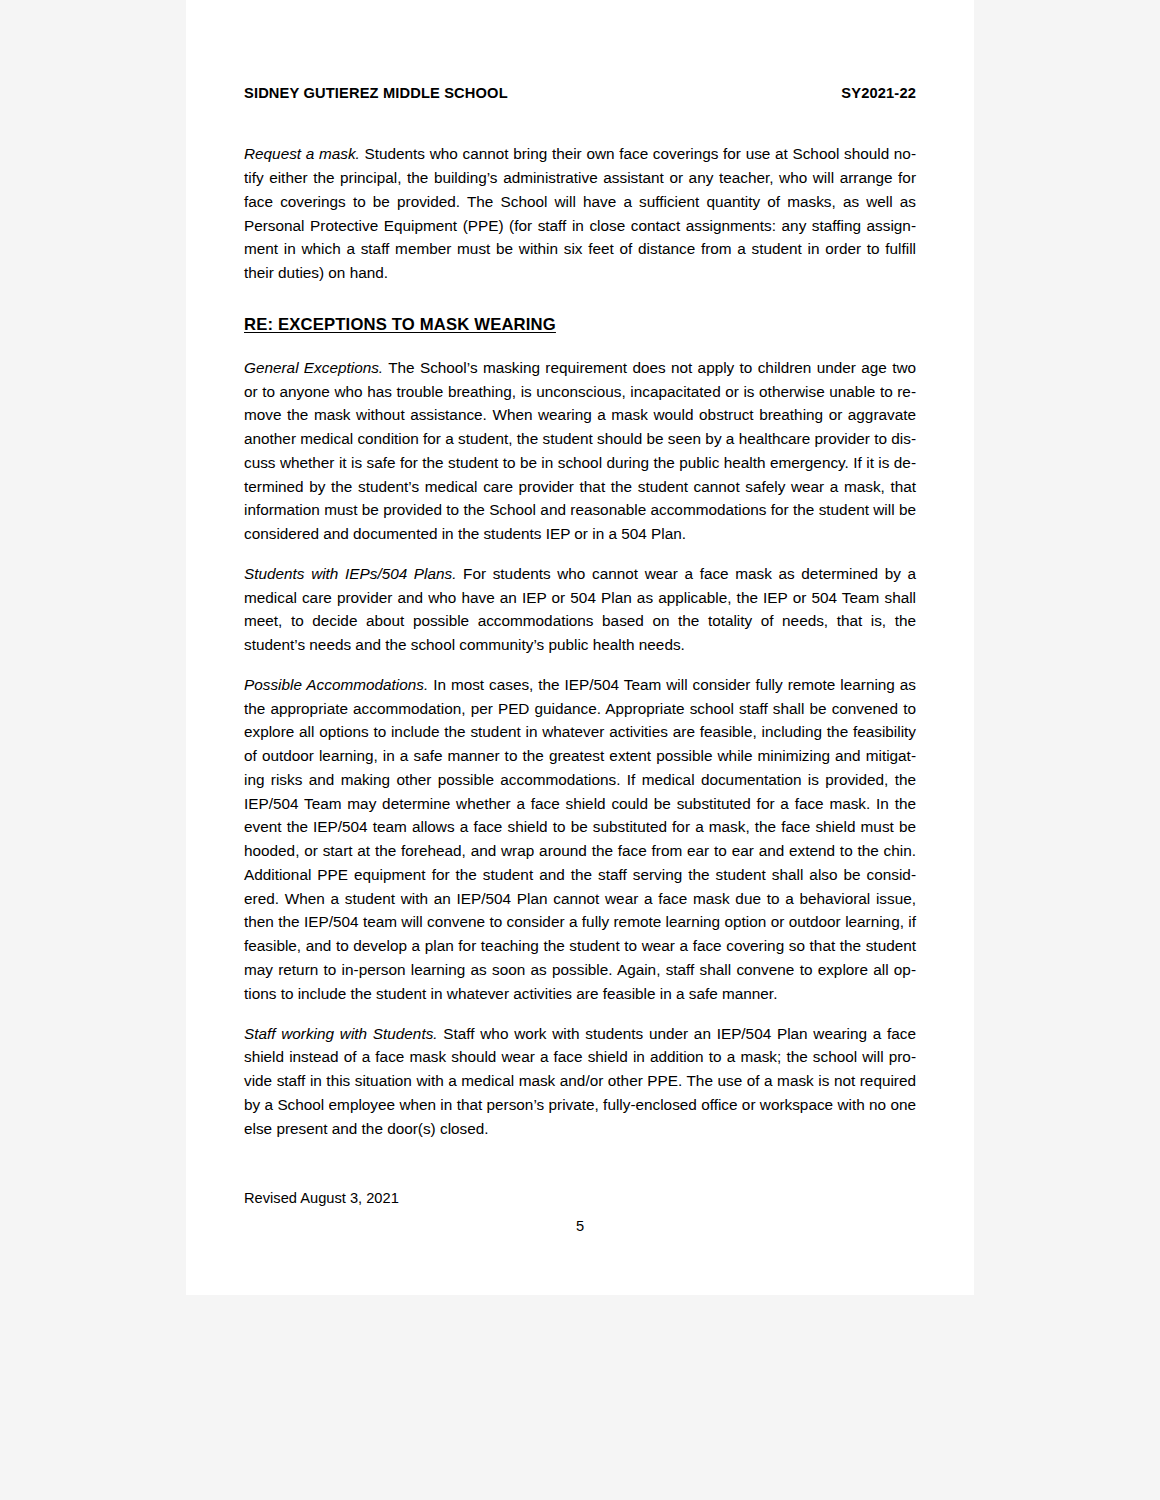Sidney Gutierez Middle School SY2021-22
Request a mask. Students who cannot bring their own face coverings for use at School should notify either the principal, the building’s administrative assistant or any teacher, who will arrange for face coverings to be provided. The School will have a sufficient quantity of masks, as well as Personal Protective Equipment (PPE) (for staff in close contact assignments: any staffing assignment in which a staff member must be within six feet of distance from a student in order to fulfill their duties) on hand.
RE: Exceptions to Mask Wearing
General Exceptions. The School’s masking requirement does not apply to children under age two or to anyone who has trouble breathing, is unconscious, incapacitated or is otherwise unable to remove the mask without assistance. When wearing a mask would obstruct breathing or aggravate another medical condition for a student, the student should be seen by a healthcare provider to discuss whether it is safe for the student to be in school during the public health emergency. If it is determined by the student’s medical care provider that the student cannot safely wear a mask, that information must be provided to the School and reasonable accommodations for the student will be considered and documented in the students IEP or in a 504 Plan.
Students with IEPs/504 Plans. For students who cannot wear a face mask as determined by a medical care provider and who have an IEP or 504 Plan as applicable, the IEP or 504 Team shall meet, to decide about possible accommodations based on the totality of needs, that is, the student’s needs and the school community’s public health needs.
Possible Accommodations. In most cases, the IEP/504 Team will consider fully remote learning as the appropriate accommodation, per PED guidance. Appropriate school staff shall be convened to explore all options to include the student in whatever activities are feasible, including the feasibility of outdoor learning, in a safe manner to the greatest extent possible while minimizing and mitigating risks and making other possible accommodations. If medical documentation is provided, the IEP/504 Team may determine whether a face shield could be substituted for a face mask. In the event the IEP/504 team allows a face shield to be substituted for a mask, the face shield must be hooded, or start at the forehead, and wrap around the face from ear to ear and extend to the chin. Additional PPE equipment for the student and the staff serving the student shall also be considered. When a student with an IEP/504 Plan cannot wear a face mask due to a behavioral issue, then the IEP/504 team will convene to consider a fully remote learning option or outdoor learning, if feasible, and to develop a plan for teaching the student to wear a face covering so that the student may return to in-person learning as soon as possible. Again, staff shall convene to explore all options to include the student in whatever activities are feasible in a safe manner.
Staff working with Students. Staff who work with students under an IEP/504 Plan wearing a face shield instead of a face mask should wear a face shield in addition to a mask; the school will provide staff in this situation with a medical mask and/or other PPE. The use of a mask is not required by a School employee when in that person’s private, fully-enclosed office or workspace with no one else present and the door(s) closed.
Revised August 3, 2021
5